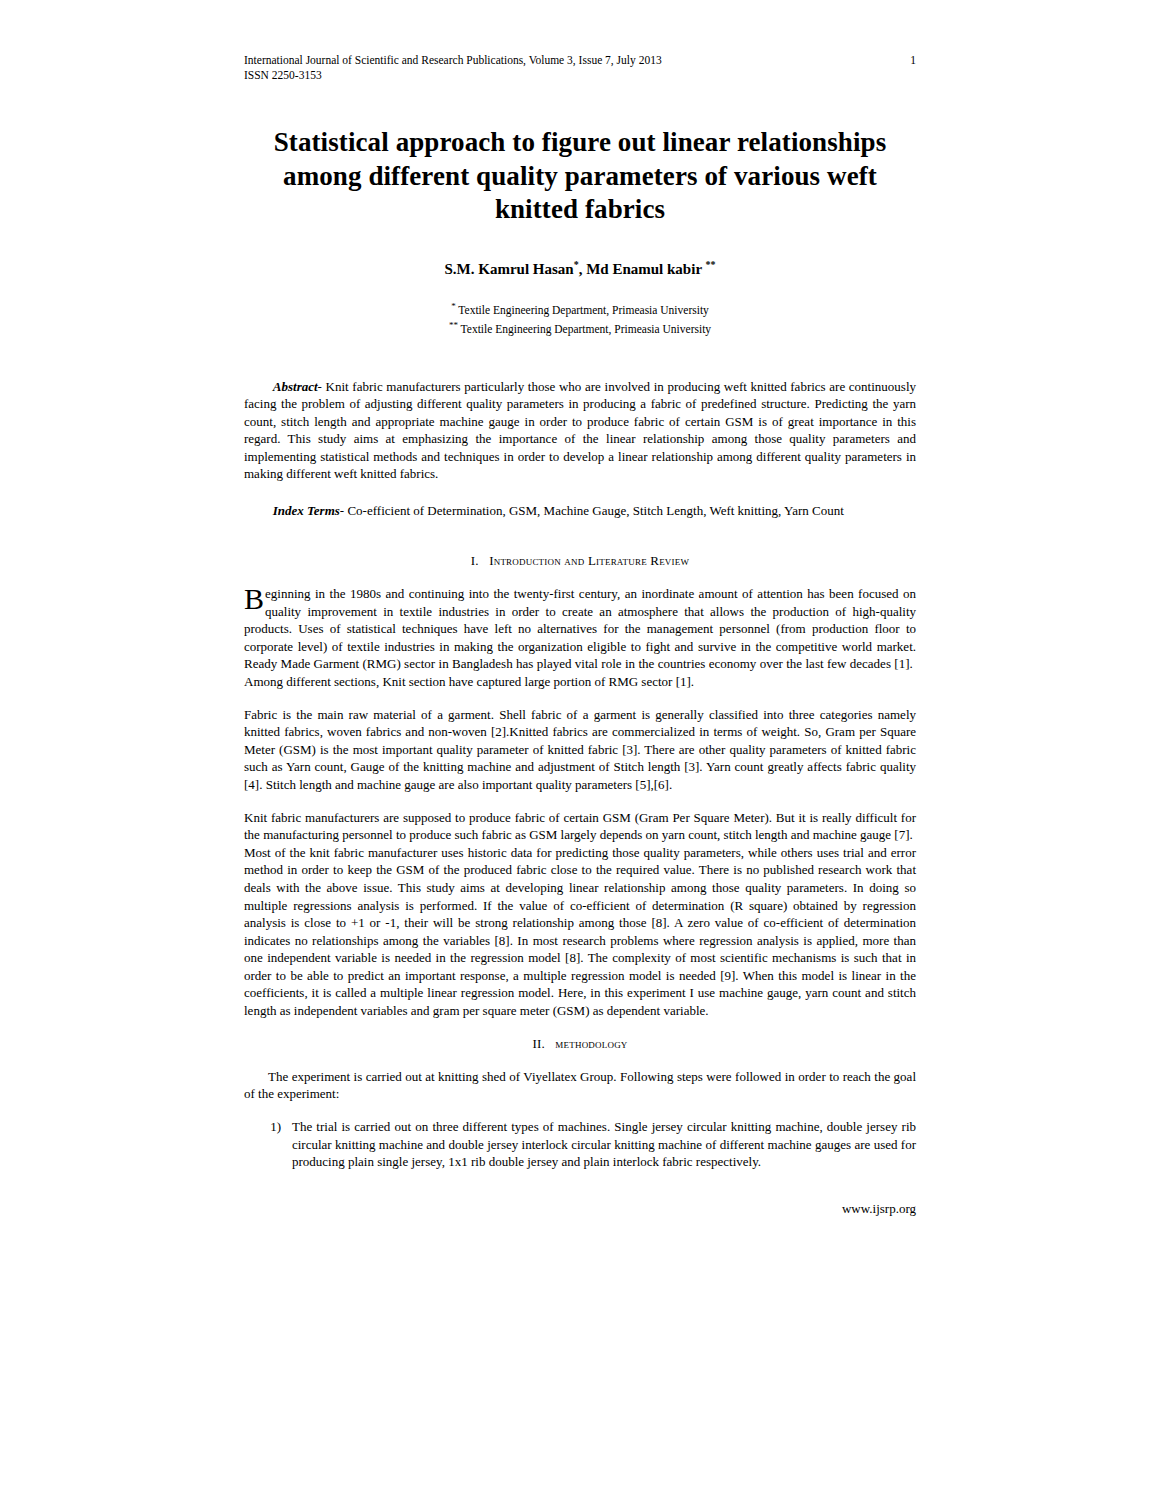International Journal of Scientific and Research Publications, Volume 3, Issue 7, July 2013
ISSN 2250-3153
1
Statistical approach to figure out linear relationships among different quality parameters of various weft knitted fabrics
S.M. Kamrul Hasan*, Md Enamul kabir **
* Textile Engineering Department, Primeasia University
** Textile Engineering Department, Primeasia University
Abstract- Knit fabric manufacturers particularly those who are involved in producing weft knitted fabrics are continuously facing the problem of adjusting different quality parameters in producing a fabric of predefined structure. Predicting the yarn count, stitch length and appropriate machine gauge in order to produce fabric of certain GSM is of great importance in this regard. This study aims at emphasizing the importance of the linear relationship among those quality parameters and implementing statistical methods and techniques in order to develop a linear relationship among different quality parameters in making different weft knitted fabrics.
Index Terms- Co-efficient of Determination, GSM, Machine Gauge, Stitch Length, Weft knitting, Yarn Count
I. Introduction and Literature Review
Beginning in the 1980s and continuing into the twenty-first century, an inordinate amount of attention has been focused on quality improvement in textile industries in order to create an atmosphere that allows the production of high-quality products. Uses of statistical techniques have left no alternatives for the management personnel (from production floor to corporate level) of textile industries in making the organization eligible to fight and survive in the competitive world market. Ready Made Garment (RMG) sector in Bangladesh has played vital role in the countries economy over the last few decades [1]. Among different sections, Knit section have captured large portion of RMG sector [1].
Fabric is the main raw material of a garment. Shell fabric of a garment is generally classified into three categories namely knitted fabrics, woven fabrics and non-woven [2].Knitted fabrics are commercialized in terms of weight. So, Gram per Square Meter (GSM) is the most important quality parameter of knitted fabric [3]. There are other quality parameters of knitted fabric such as Yarn count, Gauge of the knitting machine and adjustment of Stitch length [3]. Yarn count greatly affects fabric quality [4]. Stitch length and machine gauge are also important quality parameters [5],[6].
Knit fabric manufacturers are supposed to produce fabric of certain GSM (Gram Per Square Meter). But it is really difficult for the manufacturing personnel to produce such fabric as GSM largely depends on yarn count, stitch length and machine gauge [7]. Most of the knit fabric manufacturer uses historic data for predicting those quality parameters, while others uses trial and error method in order to keep the GSM of the produced fabric close to the required value. There is no published research work that deals with the above issue. This study aims at developing linear relationship among those quality parameters. In doing so multiple regressions analysis is performed. If the value of co-efficient of determination (R square) obtained by regression analysis is close to +1 or -1, their will be strong relationship among those [8]. A zero value of co-efficient of determination indicates no relationships among the variables [8]. In most research problems where regression analysis is applied, more than one independent variable is needed in the regression model [8]. The complexity of most scientific mechanisms is such that in order to be able to predict an important response, a multiple regression model is needed [9]. When this model is linear in the coefficients, it is called a multiple linear regression model. Here, in this experiment I use machine gauge, yarn count and stitch length as independent variables and gram per square meter (GSM) as dependent variable.
II. methodology
The experiment is carried out at knitting shed of Viyellatex Group. Following steps were followed in order to reach the goal of the experiment:
The trial is carried out on three different types of machines. Single jersey circular knitting machine, double jersey rib circular knitting machine and double jersey interlock circular knitting machine of different machine gauges are used for producing plain single jersey, 1x1 rib double jersey and plain interlock fabric respectively.
www.ijsrp.org